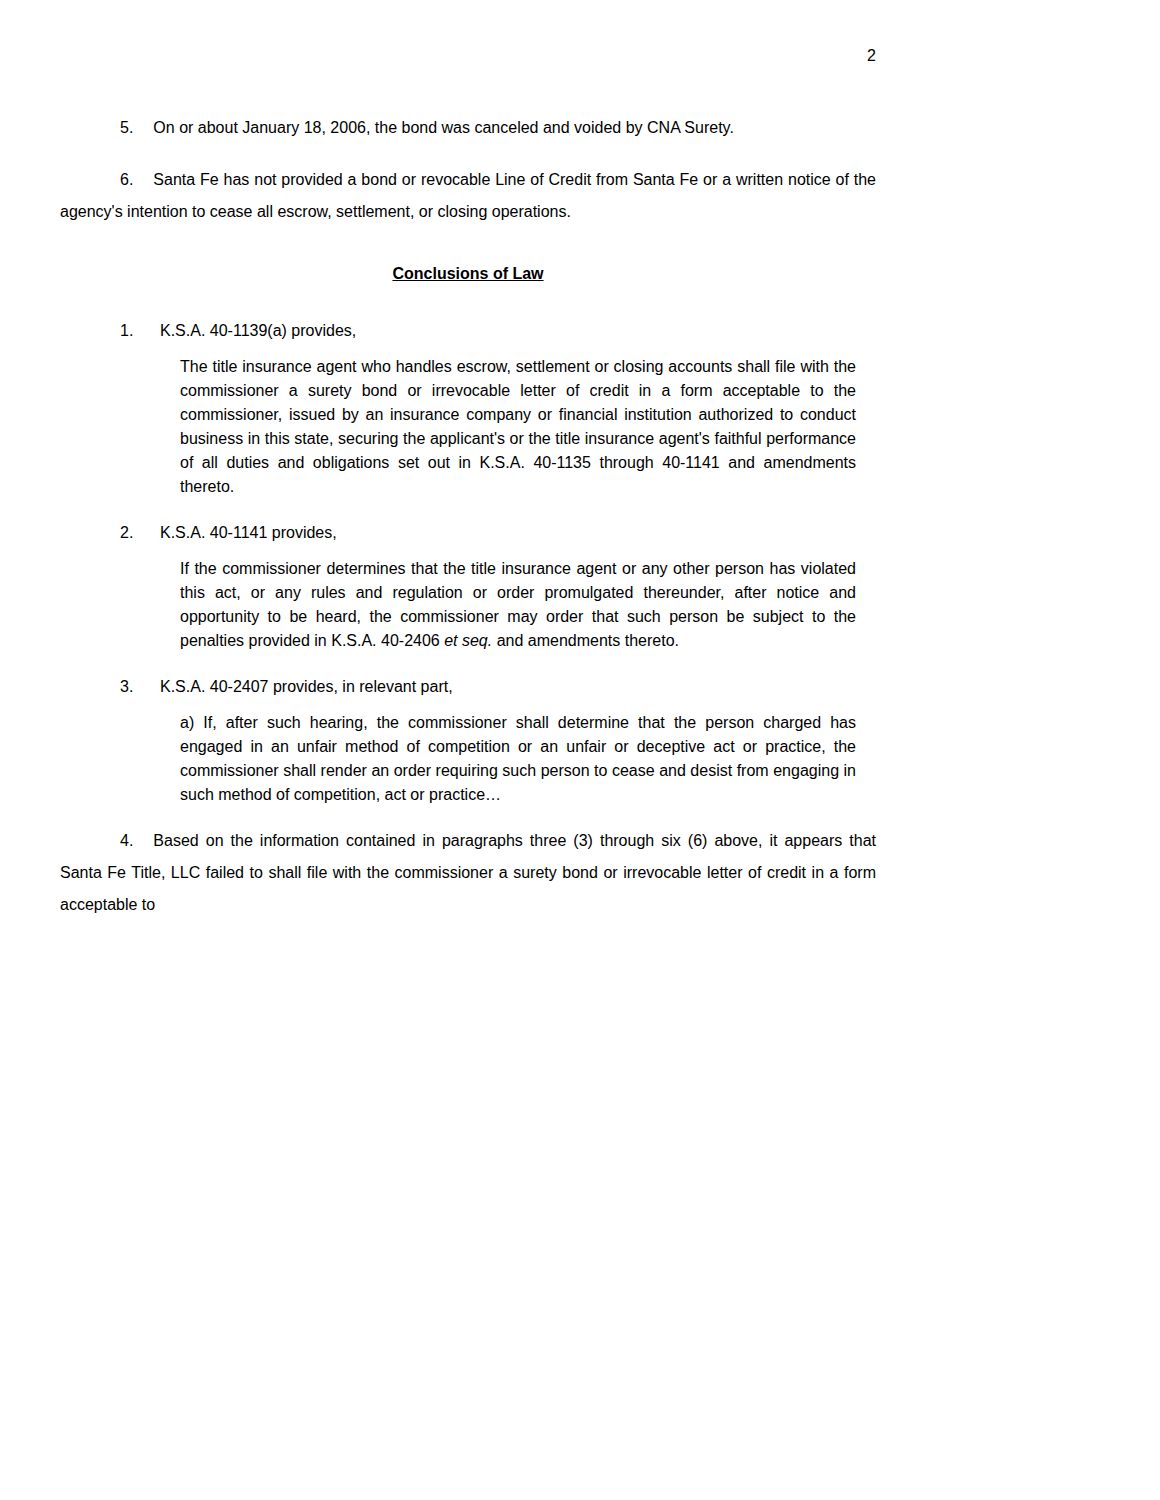2
5. On or about January 18, 2006, the bond was canceled and voided by CNA Surety.
6. Santa Fe has not provided a bond or revocable Line of Credit from Santa Fe or a written notice of the agency's intention to cease all escrow, settlement, or closing operations.
Conclusions of Law
1. K.S.A. 40-1139(a) provides,
The title insurance agent who handles escrow, settlement or closing accounts shall file with the commissioner a surety bond or irrevocable letter of credit in a form acceptable to the commissioner, issued by an insurance company or financial institution authorized to conduct business in this state, securing the applicant's or the title insurance agent's faithful performance of all duties and obligations set out in K.S.A. 40-1135 through 40-1141 and amendments thereto.
2. K.S.A. 40-1141 provides,
If the commissioner determines that the title insurance agent or any other person has violated this act, or any rules and regulation or order promulgated thereunder, after notice and opportunity to be heard, the commissioner may order that such person be subject to the penalties provided in K.S.A. 40-2406 et seq. and amendments thereto.
3. K.S.A. 40-2407 provides, in relevant part,
a) If, after such hearing, the commissioner shall determine that the person charged has engaged in an unfair method of competition or an unfair or deceptive act or practice, the commissioner shall render an order requiring such person to cease and desist from engaging in such method of competition, act or practice…
4. Based on the information contained in paragraphs three (3) through six (6) above, it appears that Santa Fe Title, LLC failed to shall file with the commissioner a surety bond or irrevocable letter of credit in a form acceptable to